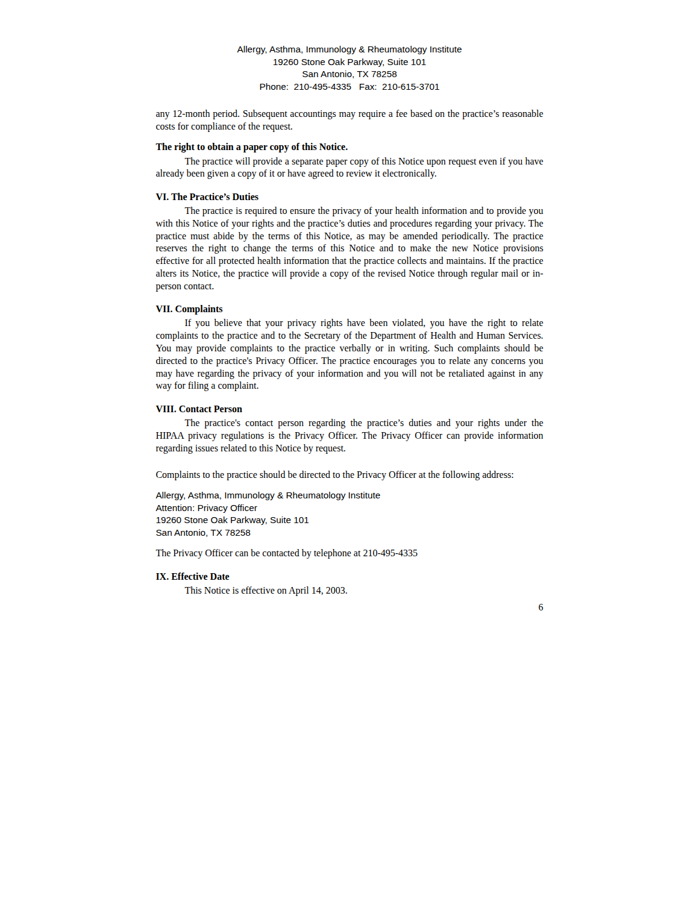Allergy, Asthma, Immunology & Rheumatology Institute
19260 Stone Oak Parkway, Suite 101
San Antonio, TX 78258
Phone: 210-495-4335 Fax: 210-615-3701
any 12-month period. Subsequent accountings may require a fee based on the practice’s reasonable costs for compliance of the request.
The right to obtain a paper copy of this Notice.
The practice will provide a separate paper copy of this Notice upon request even if you have already been given a copy of it or have agreed to review it electronically.
VI. The Practice’s Duties
The practice is required to ensure the privacy of your health information and to provide you with this Notice of your rights and the practice’s duties and procedures regarding your privacy. The practice must abide by the terms of this Notice, as may be amended periodically. The practice reserves the right to change the terms of this Notice and to make the new Notice provisions effective for all protected health information that the practice collects and maintains. If the practice alters its Notice, the practice will provide a copy of the revised Notice through regular mail or in-person contact.
VII. Complaints
If you believe that your privacy rights have been violated, you have the right to relate complaints to the practice and to the Secretary of the Department of Health and Human Services. You may provide complaints to the practice verbally or in writing. Such complaints should be directed to the practice's Privacy Officer. The practice encourages you to relate any concerns you may have regarding the privacy of your information and you will not be retaliated against in any way for filing a complaint.
VIII. Contact Person
The practice's contact person regarding the practice’s duties and your rights under the HIPAA privacy regulations is the Privacy Officer. The Privacy Officer can provide information regarding issues related to this Notice by request.
Complaints to the practice should be directed to the Privacy Officer at the following address:
Allergy, Asthma, Immunology & Rheumatology Institute
Attention: Privacy Officer
19260 Stone Oak Parkway, Suite 101
San Antonio, TX 78258
The Privacy Officer can be contacted by telephone at 210-495-4335
IX. Effective Date
This Notice is effective on April 14, 2003.
6